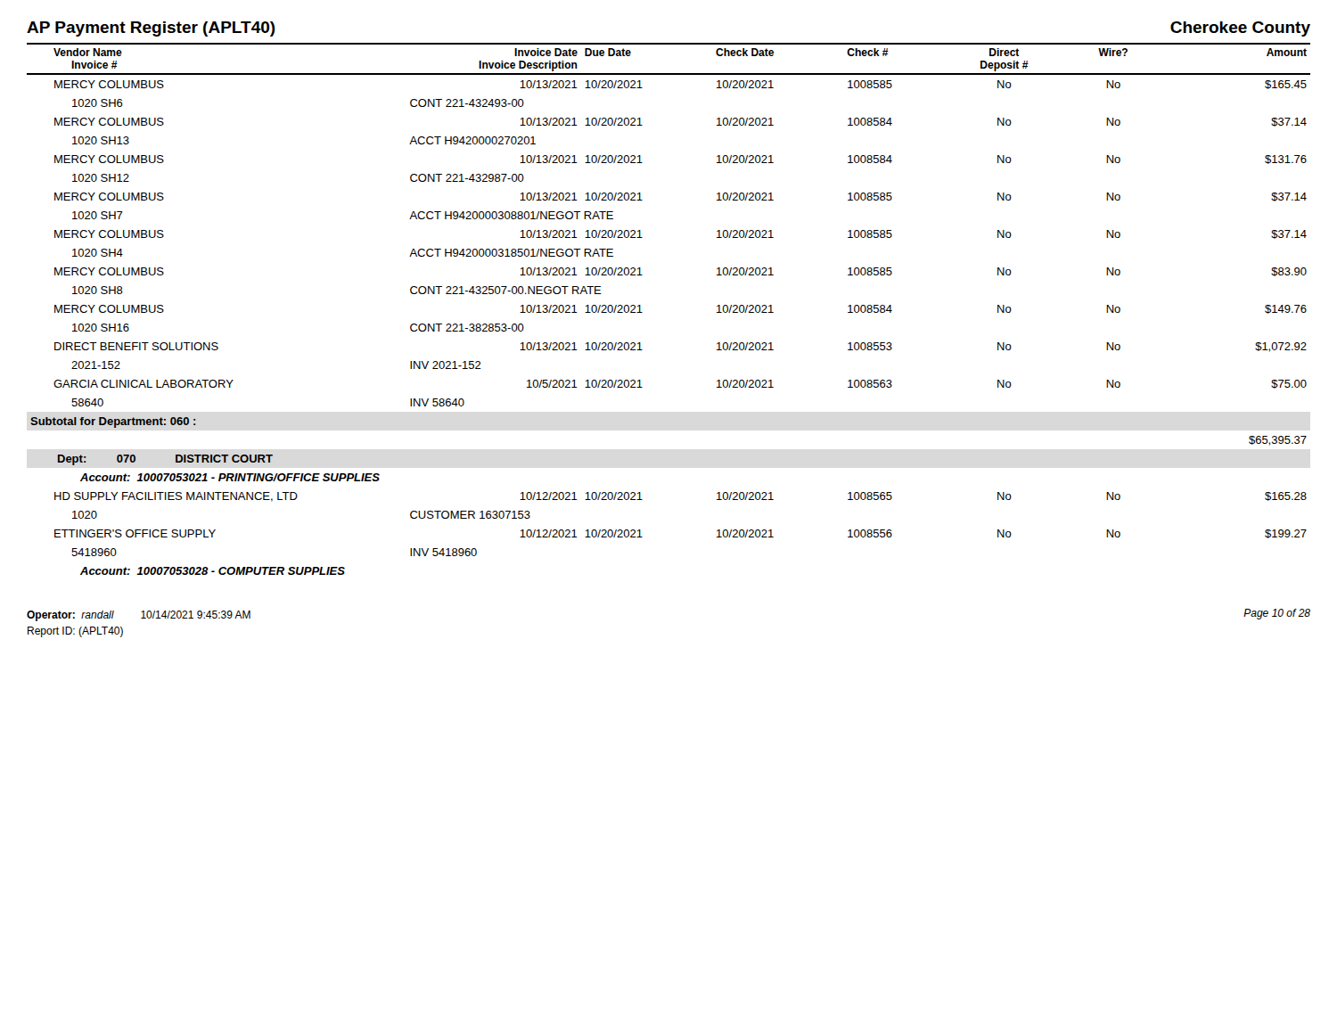AP Payment Register (APLT40)
Cherokee County
| Vendor Name Invoice # | Invoice Date Invoice Description | Due Date | Check Date | Check # | Direct Deposit # | Wire? | Amount |
| --- | --- | --- | --- | --- | --- | --- | --- |
| MERCY COLUMBUS | 10/13/2021 | 10/20/2021 | 10/20/2021 | 1008585 | No | No | $165.45 |
| 1020 SH6 | CONT 221-432493-00 |
| MERCY COLUMBUS | 10/13/2021 | 10/20/2021 | 10/20/2021 | 1008584 | No | No | $37.14 |
| 1020 SH13 | ACCT H9420000270201 |
| MERCY COLUMBUS | 10/13/2021 | 10/20/2021 | 10/20/2021 | 1008584 | No | No | $131.76 |
| 1020 SH12 | CONT 221-432987-00 |
| MERCY COLUMBUS | 10/13/2021 | 10/20/2021 | 10/20/2021 | 1008585 | No | No | $37.14 |
| 1020 SH7 | ACCT H9420000308801/NEGOT RATE |
| MERCY COLUMBUS | 10/13/2021 | 10/20/2021 | 10/20/2021 | 1008585 | No | No | $37.14 |
| 1020 SH4 | ACCT H9420000318501/NEGOT RATE |
| MERCY COLUMBUS | 10/13/2021 | 10/20/2021 | 10/20/2021 | 1008585 | No | No | $83.90 |
| 1020 SH8 | CONT 221-432507-00.NEGOT RATE |
| MERCY COLUMBUS | 10/13/2021 | 10/20/2021 | 10/20/2021 | 1008584 | No | No | $149.76 |
| 1020 SH16 | CONT 221-382853-00 |
| DIRECT BENEFIT SOLUTIONS | 10/13/2021 | 10/20/2021 | 10/20/2021 | 1008553 | No | No | $1,072.92 |
| 2021-152 | INV 2021-152 |
| GARCIA CLINICAL LABORATORY | 10/5/2021 | 10/20/2021 | 10/20/2021 | 1008563 | No | No | $75.00 |
| 58640 | INV 58640 |
| Subtotal for Department: 060 : |
| | $65,395.37 |
| Dept: 070 DISTRICT COURT | |
| Account: 10007053021 - PRINTING/OFFICE SUPPLIES |
| HD SUPPLY FACILITIES MAINTENANCE, LTD | 10/12/2021 | 10/20/2021 | 10/20/2021 | 1008565 | No | No | $165.28 |
| 1020 | CUSTOMER 16307153 |
| ETTINGER'S OFFICE SUPPLY | 10/12/2021 | 10/20/2021 | 10/20/2021 | 1008556 | No | No | $199.27 |
| 5418960 | INV 5418960 |
| Account: 10007053028 - COMPUTER SUPPLIES |
Operator: randall 10/14/2021 9:45:39 AM
Report ID: (APLT40)
Page 10 of 28